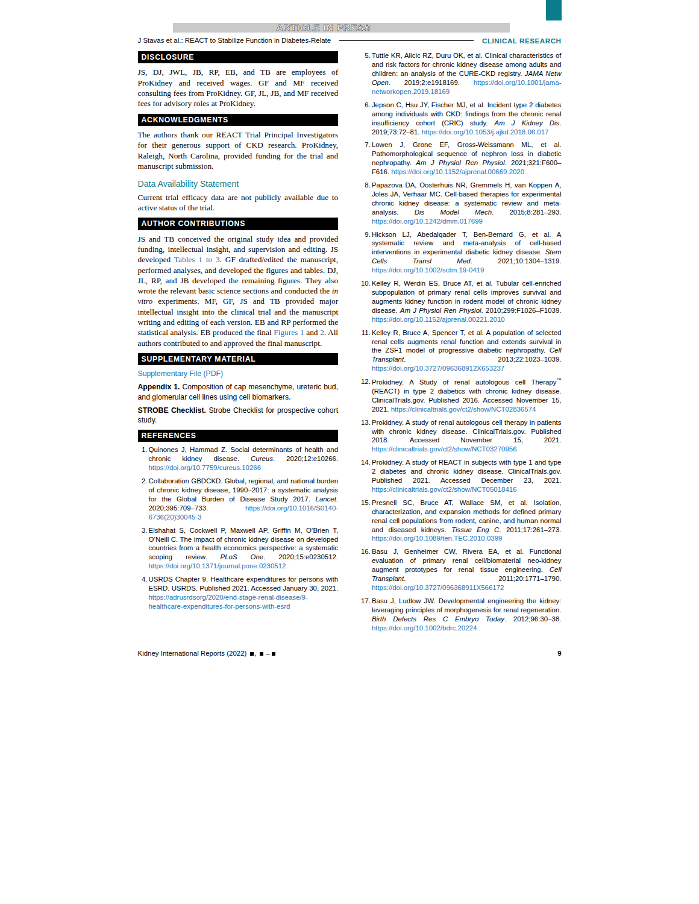ARTICLE IN PRESS
J Stavas et al.: REACT to Stabilize Function in Diabetes-Relate
CLINICAL RESEARCH
DISCLOSURE
JS, DJ, JWL, JB, RP, EB, and TB are employees of ProKidney and received wages. GF and MF received consulting fees from ProKidney. GF, JL, JB, and MF received fees for advisory roles at ProKidney.
ACKNOWLEDGMENTS
The authors thank our REACT Trial Principal Investigators for their generous support of CKD research. ProKidney, Raleigh, North Carolina, provided funding for the trial and manuscript submission.
Data Availability Statement
Current trial efficacy data are not publicly available due to active status of the trial.
AUTHOR CONTRIBUTIONS
JS and TB conceived the original study idea and provided funding, intellectual insight, and supervision and editing. JS developed Tables 1 to 3. GF drafted/edited the manuscript, performed analyses, and developed the figures and tables. DJ, JL, RP, and JB developed the remaining figures. They also wrote the relevant basic science sections and conducted the in vitro experiments. MF, GF, JS and TB provided major intellectual insight into the clinical trial and the manuscript writing and editing of each version. EB and RP performed the statistical analysis. EB produced the final Figures 1 and 2. All authors contributed to and approved the final manuscript.
SUPPLEMENTARY MATERIAL
Supplementary File (PDF)
Appendix 1. Composition of cap mesenchyme, ureteric bud, and glomerular cell lines using cell biomarkers.
STROBE Checklist. Strobe Checklist for prospective cohort study.
REFERENCES
Quinones J, Hammad Z. Social determinants of health and chronic kidney disease. Cureus. 2020;12:e10266. https://doi.org/10.7759/cureus.10266
Collaboration GBDCKD. Global, regional, and national burden of chronic kidney disease, 1990–2017: a systematic analysis for the Global Burden of Disease Study 2017. Lancet. 2020;395:709–733. https://doi.org/10.1016/S0140-6736(20)30045-3
Elshahat S, Cockwell P, Maxwell AP, Griffin M, O’Brien T, O’Neill C. The impact of chronic kidney disease on developed countries from a health economics perspective: a systematic scoping review. PLoS One. 2020;15:e0230512. https://doi.org/10.1371/journal.pone.0230512
USRDS Chapter 9. Healthcare expenditures for persons with ESRD. USRDS. Published 2021. Accessed January 30, 2021. https://adrusrdsorg/2020/end-stage-renal-disease/9-healthcare-expenditures-for-persons-with-esrd
Tuttle KR, Alicic RZ, Duru OK, et al. Clinical characteristics of and risk factors for chronic kidney disease among adults and children: an analysis of the CURE-CKD registry. JAMA Netw Open. 2019;2:e1918169. https://doi.org/10.1001/jama-networkopen.2019.18169
Jepson C, Hsu JY, Fischer MJ, et al. Incident type 2 diabetes among individuals with CKD: findings from the chronic renal insufficiency cohort (CRIC) study. Am J Kidney Dis. 2019;73:72–81. https://doi.org/10.1053/j.ajkd.2018.06.017
Lowen J, Grone EF, Gross-Weissmann ML, et al. Pathomorphological sequence of nephron loss in diabetic nephropathy. Am J Physiol Ren Physiol. 2021;321:F600–F616. https://doi.org/10.1152/ajprenal.00669.2020
Papazova DA, Oosterhuis NR, Gremmels H, van Koppen A, Joles JA, Verhaar MC. Cell-based therapies for experimental chronic kidney disease: a systematic review and meta-analysis. Dis Model Mech. 2015;8:281–293. https://doi.org/10.1242/dmm.017699
Hickson LJ, Abedalqader T, Ben-Bernard G, et al. A systematic review and meta-analysis of cell-based interventions in experimental diabetic kidney disease. Stem Cells Transl Med. 2021;10:1304–1319. https://doi.org/10.1002/sctm.19-0419
Kelley R, Werdin ES, Bruce AT, et al. Tubular cell-enriched subpopulation of primary renal cells improves survival and augments kidney function in rodent model of chronic kidney disease. Am J Physiol Ren Physiol. 2010;299:F1026–F1039. https://doi.org/10.1152/ajprenal.00221.2010
Kelley R, Bruce A, Spencer T, et al. A population of selected renal cells augments renal function and extends survival in the ZSF1 model of progressive diabetic nephropathy. Cell Transplant. 2013;22:1023–1039. https://doi.org/10.3727/096368912X653237
Prokidney. A Study of renal autologous cell Therapy™ (REACT) in type 2 diabetics with chronic kidney disease. ClinicalTrials.gov. Published 2016. Accessed November 15, 2021. https://clinicaltrials.gov/ct2/show/NCT02836574
Prokidney. A study of renal autologous cell therapy in patients with chronic kidney disease. ClinicalTrials.gov. Published 2018. Accessed November 15, 2021. https://clinicaltrials.gov/ct2/show/NCT03270956
Prokidney. A study of REACT in subjects with type 1 and type 2 diabetes and chronic kidney disease. ClinicalTrials.gov. Published 2021. Accessed December 23, 2021. https://clinicaltrials.gov/ct2/show/NCT05018416
Presnell SC, Bruce AT, Wallace SM, et al. Isolation, characterization, and expansion methods for defined primary renal cell populations from rodent, canine, and human normal and diseased kidneys. Tissue Eng C. 2011;17:261–273. https://doi.org/10.1089/ten.TEC.2010.0399
Basu J, Genheimer CW, Rivera EA, et al. Functional evaluation of primary renal cell/biomaterial neo-kidney augment prototypes for renal tissue engineering. Cell Transplant. 2011;20:1771–1790. https://doi.org/10.3727/096368911X566172
Basu J, Ludlow JW. Developmental engineering the kidney: leveraging principles of morphogenesis for renal regeneration. Birth Defects Res C Embryo Today. 2012;96:30–38. https://doi.org/10.1002/bdrc.20224
Kidney International Reports (2022) , –
9